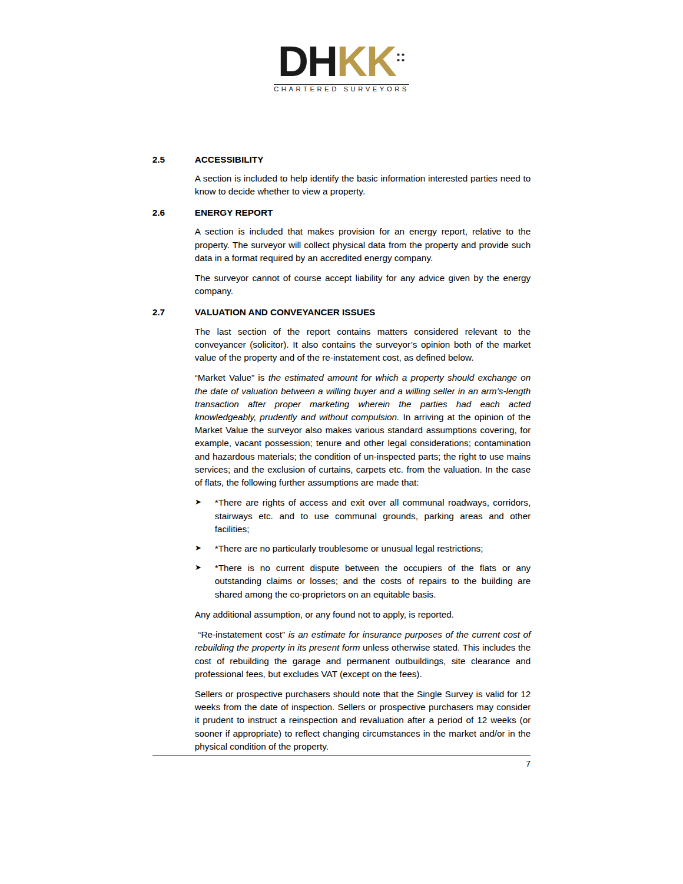DHKK::
CHARTERED SURVEYORS
2.5 ACCESSIBILITY
A section is included to help identify the basic information interested parties need to know to decide whether to view a property.
2.6 ENERGY REPORT
A section is included that makes provision for an energy report, relative to the property. The surveyor will collect physical data from the property and provide such data in a format required by an accredited energy company.
The surveyor cannot of course accept liability for any advice given by the energy company.
2.7 VALUATION AND CONVEYANCER ISSUES
The last section of the report contains matters considered relevant to the conveyancer (solicitor). It also contains the surveyor’s opinion both of the market value of the property and of the re-instatement cost, as defined below.
“Market Value” is the estimated amount for which a property should exchange on the date of valuation between a willing buyer and a willing seller in an arm’s-length transaction after proper marketing wherein the parties had each acted knowledgeably, prudently and without compulsion. In arriving at the opinion of the Market Value the surveyor also makes various standard assumptions covering, for example, vacant possession; tenure and other legal considerations; contamination and hazardous materials; the condition of un-inspected parts; the right to use mains services; and the exclusion of curtains, carpets etc. from the valuation. In the case of flats, the following further assumptions are made that:
*There are rights of access and exit over all communal roadways, corridors, stairways etc. and to use communal grounds, parking areas and other facilities;
*There are no particularly troublesome or unusual legal restrictions;
*There is no current dispute between the occupiers of the flats or any outstanding claims or losses; and the costs of repairs to the building are shared among the co-proprietors on an equitable basis.
Any additional assumption, or any found not to apply, is reported.
“Re-instatement cost” is an estimate for insurance purposes of the current cost of rebuilding the property in its present form unless otherwise stated. This includes the cost of rebuilding the garage and permanent outbuildings, site clearance and professional fees, but excludes VAT (except on the fees).
Sellers or prospective purchasers should note that the Single Survey is valid for 12 weeks from the date of inspection. Sellers or prospective purchasers may consider it prudent to instruct a reinspection and revaluation after a period of 12 weeks (or sooner if appropriate) to reflect changing circumstances in the market and/or in the physical condition of the property.
7